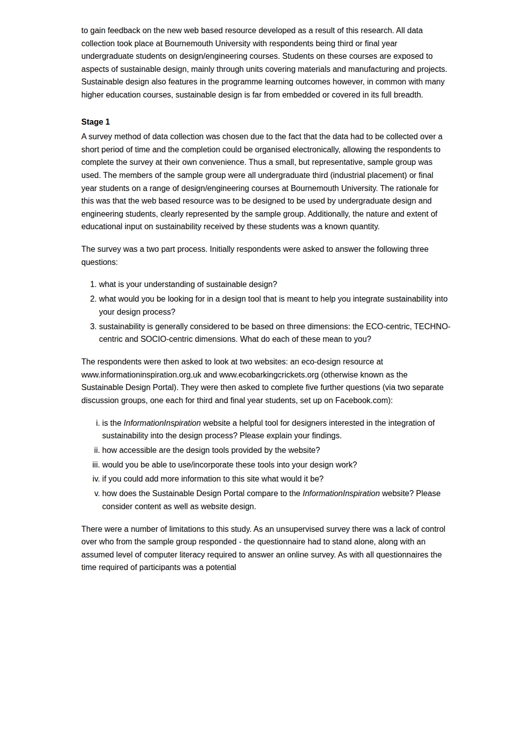to gain feedback on the new web based resource developed as a result of this research. All data collection took place at Bournemouth University with respondents being third or final year undergraduate students on design/engineering courses. Students on these courses are exposed to aspects of sustainable design, mainly through units covering materials and manufacturing and projects. Sustainable design also features in the programme learning outcomes however, in common with many higher education courses, sustainable design is far from embedded or covered in its full breadth.
Stage 1
A survey method of data collection was chosen due to the fact that the data had to be collected over a short period of time and the completion could be organised electronically, allowing the respondents to complete the survey at their own convenience. Thus a small, but representative, sample group was used. The members of the sample group were all undergraduate third (industrial placement) or final year students on a range of design/engineering courses at Bournemouth University. The rationale for this was that the web based resource was to be designed to be used by undergraduate design and engineering students, clearly represented by the sample group. Additionally, the nature and extent of educational input on sustainability received by these students was a known quantity.
The survey was a two part process. Initially respondents were asked to answer the following three questions:
what is your understanding of sustainable design?
what would you be looking for in a design tool that is meant to help you integrate sustainability into your design process?
sustainability is generally considered to be based on three dimensions: the ECO-centric, TECHNO-centric and SOCIO-centric dimensions. What do each of these mean to you?
The respondents were then asked to look at two websites: an eco-design resource at www.informationinspiration.org.uk and www.ecobarkingcrickets.org (otherwise known as the Sustainable Design Portal). They were then asked to complete five further questions (via two separate discussion groups, one each for third and final year students, set up on Facebook.com):
is the InformationInspiration website a helpful tool for designers interested in the integration of sustainability into the design process? Please explain your findings.
how accessible are the design tools provided by the website?
would you be able to use/incorporate these tools into your design work?
if you could add more information to this site what would it be?
how does the Sustainable Design Portal compare to the InformationInspiration website? Please consider content as well as website design.
There were a number of limitations to this study. As an unsupervised survey there was a lack of control over who from the sample group responded - the questionnaire had to stand alone, along with an assumed level of computer literacy required to answer an online survey. As with all questionnaires the time required of participants was a potential